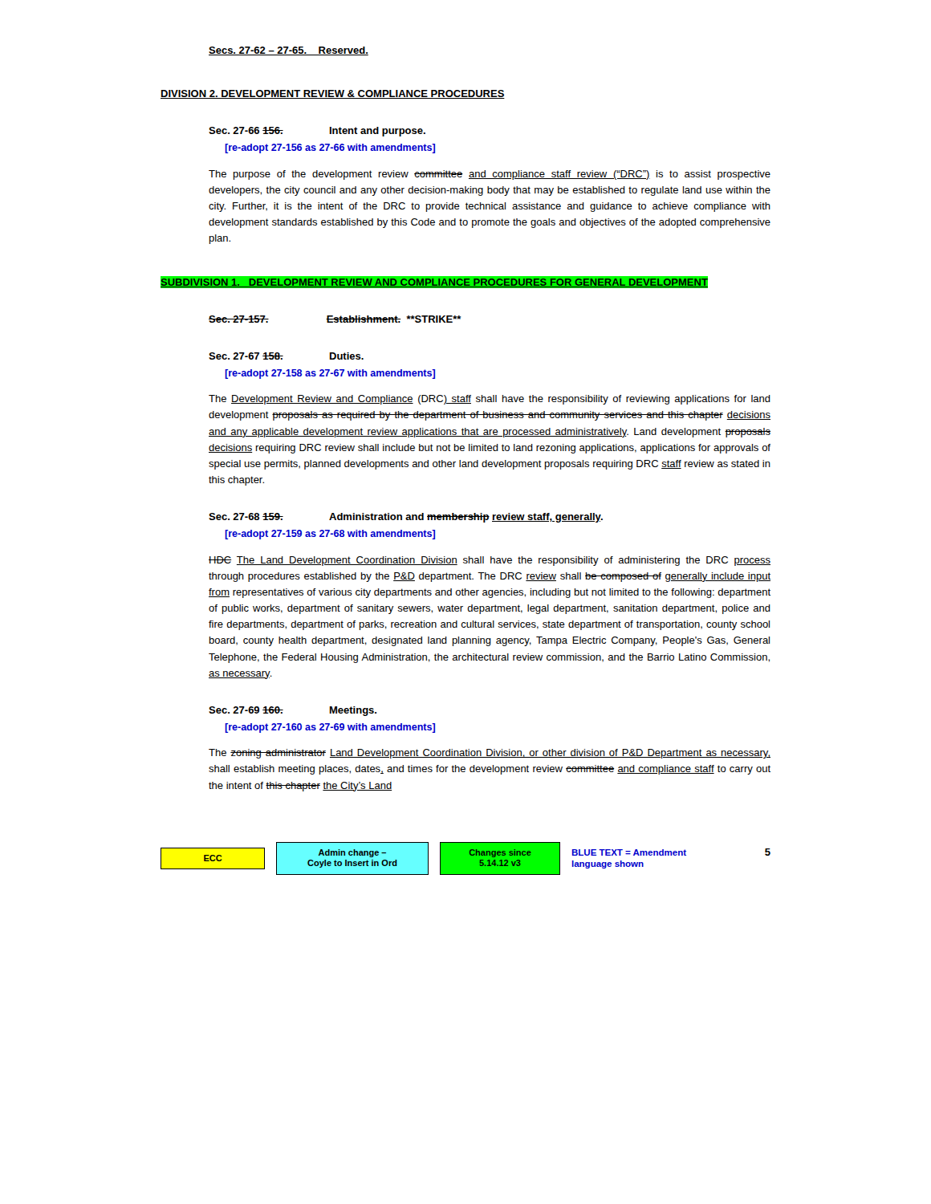Secs. 27-62 – 27-65. Reserved.
DIVISION 2. DEVELOPMENT REVIEW & COMPLIANCE PROCEDURES
Sec. 27-66 156. Intent and purpose.
[re-adopt 27-156 as 27-66 with amendments]
The purpose of the development review committee and compliance staff review (“DRC”) is to assist prospective developers, the city council and any other decision-making body that may be established to regulate land use within the city. Further, it is the intent of the DRC to provide technical assistance and guidance to achieve compliance with development standards established by this Code and to promote the goals and objectives of the adopted comprehensive plan.
SUBDIVISION 1. DEVELOPMENT REVIEW AND COMPLIANCE PROCEDURES FOR GENERAL DEVELOPMENT
Sec. 27-157. Establishment. **STRIKE**
Sec. 27-67 158. Duties.
[re-adopt 27-158 as 27-67 with amendments]
The Development Review and Compliance (DRC) staff shall have the responsibility of reviewing applications for land development proposals as required by the department of business and community services and this chapter decisions and any applicable development review applications that are processed administratively. Land development proposals decisions requiring DRC review shall include but not be limited to land rezoning applications, applications for approvals of special use permits, planned developments and other land development proposals requiring DRC staff review as stated in this chapter.
Sec. 27-68 159. Administration and membership review staff, generally.
[re-adopt 27-159 as 27-68 with amendments]
HDC The Land Development Coordination Division shall have the responsibility of administering the DRC process through procedures established by the P&D department. The DRC review shall be composed of generally include input from representatives of various city departments and other agencies, including but not limited to the following: department of public works, department of sanitary sewers, water department, legal department, sanitation department, police and fire departments, department of parks, recreation and cultural services, state department of transportation, county school board, county health department, designated land planning agency, Tampa Electric Company, People's Gas, General Telephone, the Federal Housing Administration, the architectural review commission, and the Barrio Latino Commission, as necessary.
Sec. 27-69 160. Meetings.
[re-adopt 27-160 as 27-69 with amendments]
The zoning administrator Land Development Coordination Division, or other division of P&D Department as necessary, shall establish meeting places, dates, and times for the development review committee and compliance staff to carry out the intent of this chapter the City’s Land
ECC
Admin change –
Coyle to Insert in Ord
Changes since
5.14.12 v3
BLUE TEXT = Amendment
language shown
5